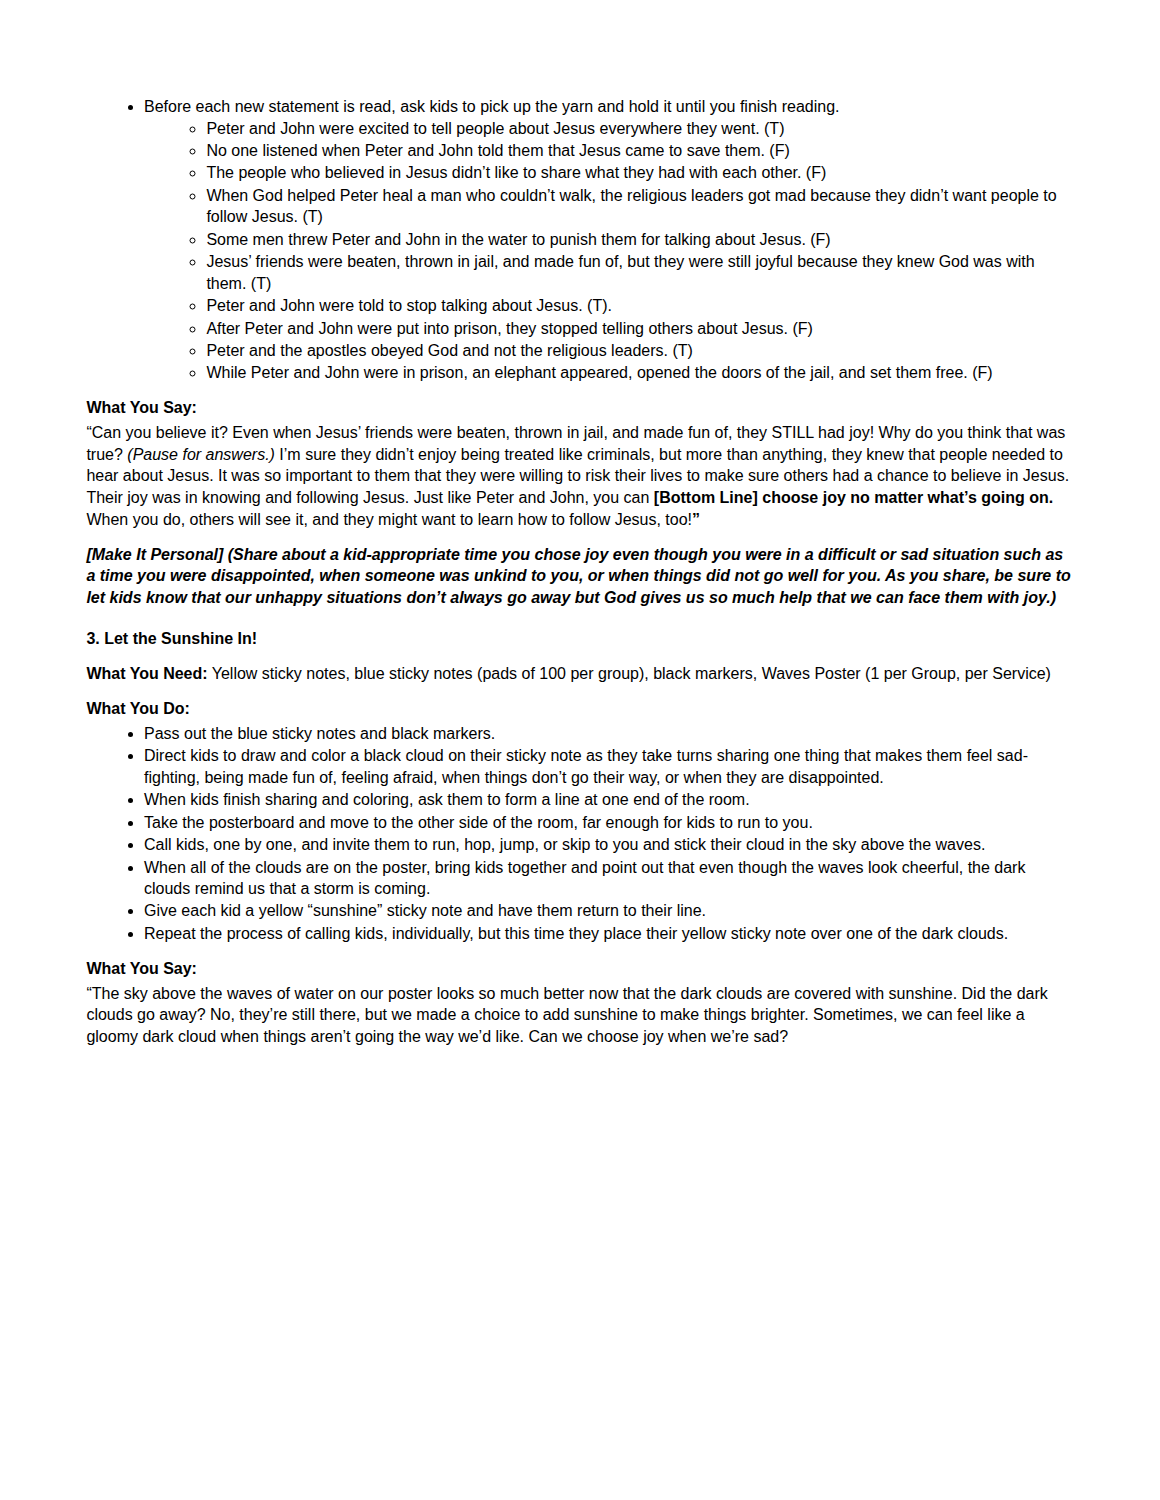Before each new statement is read, ask kids to pick up the yarn and hold it until you finish reading.
Peter and John were excited to tell people about Jesus everywhere they went. (T)
No one listened when Peter and John told them that Jesus came to save them. (F)
The people who believed in Jesus didn’t like to share what they had with each other. (F)
When God helped Peter heal a man who couldn’t walk, the religious leaders got mad because they didn’t want people to follow Jesus. (T)
Some men threw Peter and John in the water to punish them for talking about Jesus. (F)
Jesus’ friends were beaten, thrown in jail, and made fun of, but they were still joyful because they knew God was with them. (T)
Peter and John were told to stop talking about Jesus. (T).
After Peter and John were put into prison, they stopped telling others about Jesus. (F)
Peter and the apostles obeyed God and not the religious leaders. (T)
While Peter and John were in prison, an elephant appeared, opened the doors of the jail, and set them free. (F)
What You Say:
“Can you believe it? Even when Jesus’ friends were beaten, thrown in jail, and made fun of, they STILL had joy! Why do you think that was true? (Pause for answers.) I’m sure they didn’t enjoy being treated like criminals, but more than anything, they knew that people needed to hear about Jesus. It was so important to them that they were willing to risk their lives to make sure others had a chance to believe in Jesus. Their joy was in knowing and following Jesus. Just like Peter and John, you can [Bottom Line] choose joy no matter what’s going on. When you do, others will see it, and they might want to learn how to follow Jesus, too!”
[Make It Personal] (Share about a kid-appropriate time you chose joy even though you were in a difficult or sad situation such as a time you were disappointed, when someone was unkind to you, or when things did not go well for you. As you share, be sure to let kids know that our unhappy situations don’t always go away but God gives us so much help that we can face them with joy.)
3. Let the Sunshine In!
What You Need: Yellow sticky notes, blue sticky notes (pads of 100 per group), black markers, Waves Poster (1 per Group, per Service)
What You Do:
Pass out the blue sticky notes and black markers.
Direct kids to draw and color a black cloud on their sticky note as they take turns sharing one thing that makes them feel sad-fighting, being made fun of, feeling afraid, when things don’t go their way, or when they are disappointed.
When kids finish sharing and coloring, ask them to form a line at one end of the room.
Take the posterboard and move to the other side of the room, far enough for kids to run to you.
Call kids, one by one, and invite them to run, hop, jump, or skip to you and stick their cloud in the sky above the waves.
When all of the clouds are on the poster, bring kids together and point out that even though the waves look cheerful, the dark clouds remind us that a storm is coming.
Give each kid a yellow “sunshine” sticky note and have them return to their line.
Repeat the process of calling kids, individually, but this time they place their yellow sticky note over one of the dark clouds.
What You Say:
“The sky above the waves of water on our poster looks so much better now that the dark clouds are covered with sunshine. Did the dark clouds go away? No, they’re still there, but we made a choice to add sunshine to make things brighter. Sometimes, we can feel like a gloomy dark cloud when things aren’t going the way we’d like. Can we choose joy when we’re sad?